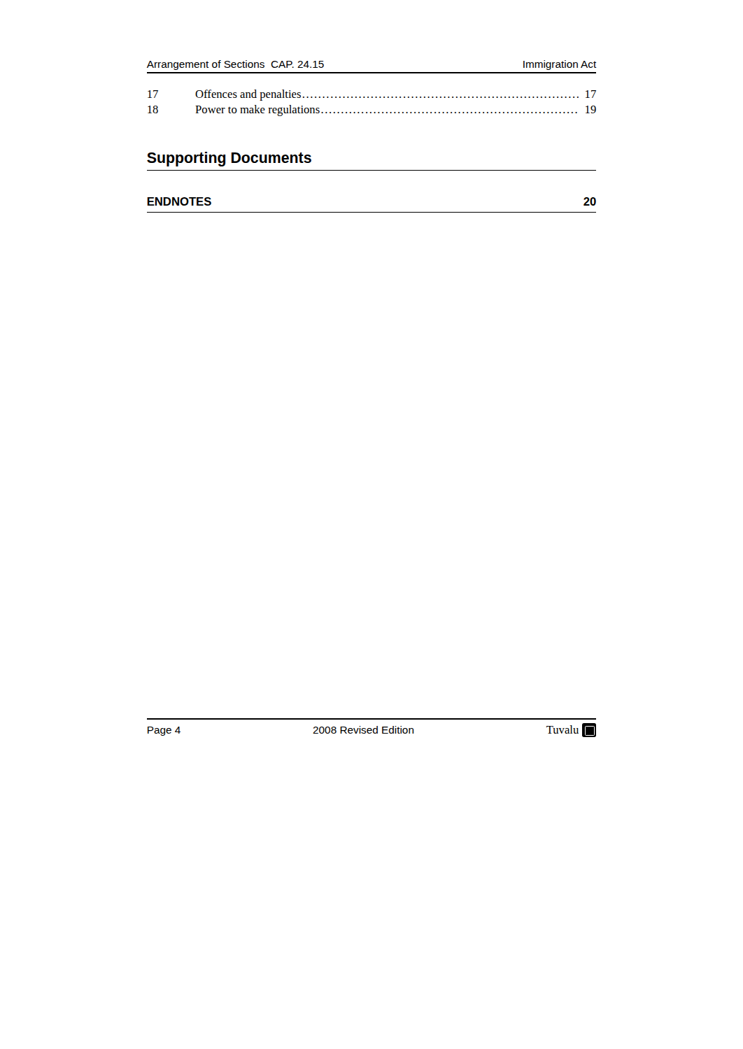Arrangement of Sections CAP. 24.15
Immigration Act
17 Offences and penalties ........................................................................................... 17
18 Power to make regulations ..................................................................................... 19
Supporting Documents
ENDNOTES 20
Page 4
2008 Revised Edition
Tuvalu